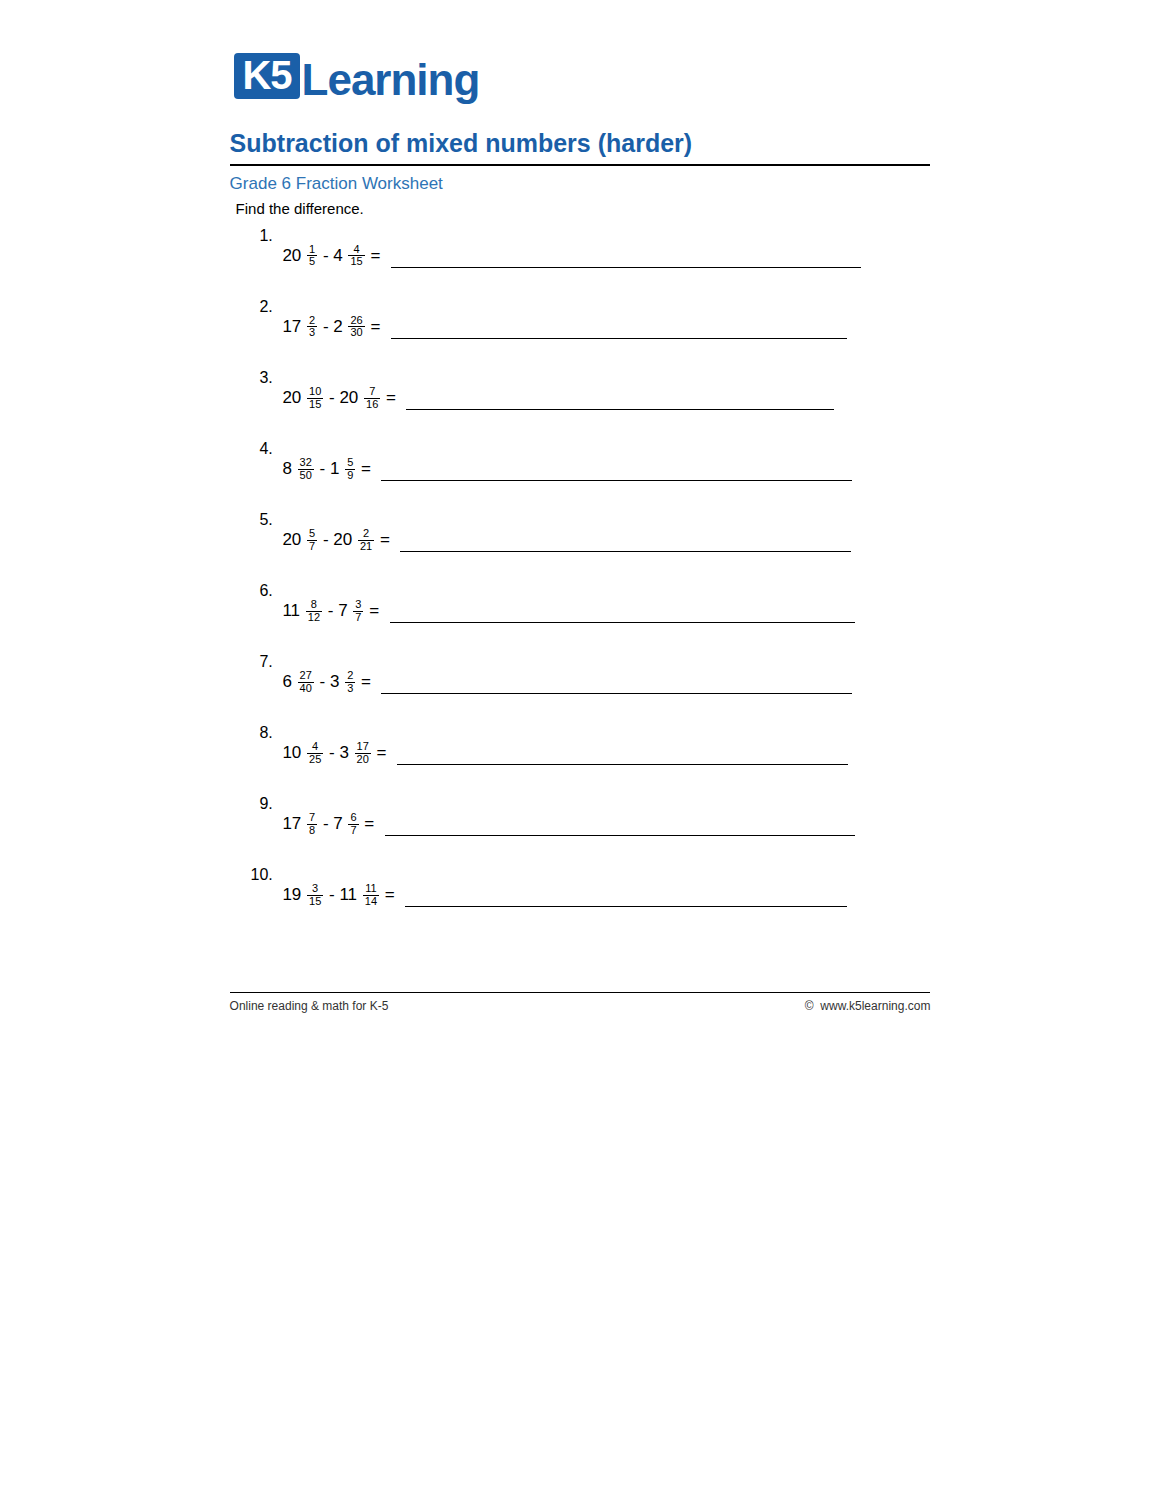K5 Learning
Subtraction of mixed numbers (harder)
Grade 6 Fraction Worksheet
Find the difference.
20 15 - 4 415 =
17 23 - 2 2630 =
20 1015 - 20 716 =
8 3250 - 1 59 =
20 57 - 20 221 =
11 812 - 7 37 =
6 2740 - 3 23 =
10 425 - 3 1720 =
17 78 - 7 67 =
19 315 - 11 1114 =
Online reading & math for K-5 © www.k5learning.com